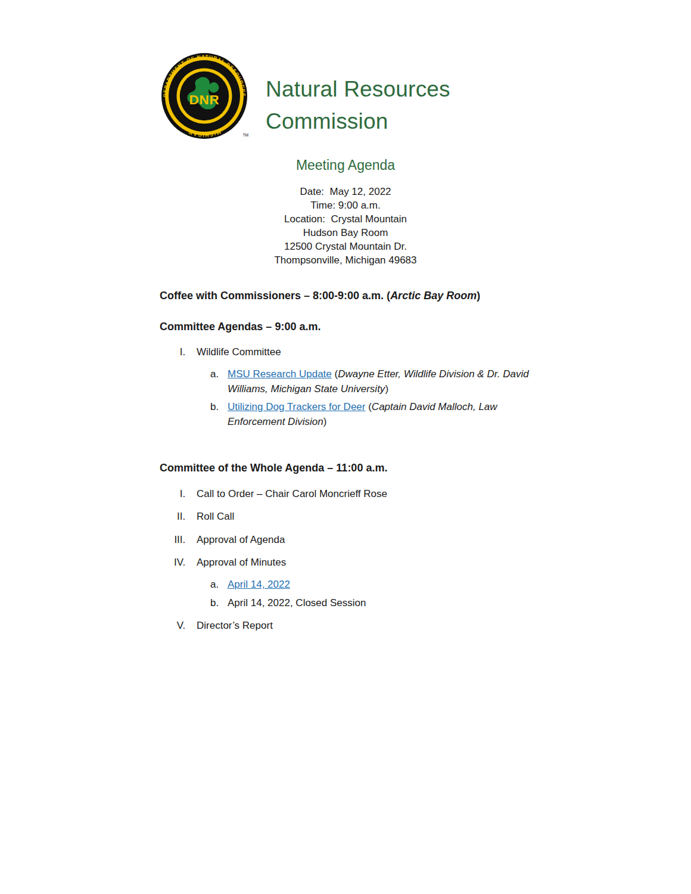DNR DEPARTMENT OF NATURAL RESOURCES MICHIGAN TM
Natural Resources Commission
Meeting Agenda
Date: May 12, 2022
Time: 9:00 a.m.
Location: Crystal Mountain
Hudson Bay Room
12500 Crystal Mountain Dr.
Thompsonville, Michigan 49683
Coffee with Commissioners – 8:00-9:00 a.m. (Arctic Bay Room)
Committee Agendas – 9:00 a.m.
Wildlife Committee
MSU Research Update (Dwayne Etter, Wildlife Division & Dr. David Williams, Michigan State University)
Utilizing Dog Trackers for Deer (Captain David Malloch, Law Enforcement Division)
Committee of the Whole Agenda – 11:00 a.m.
Call to Order – Chair Carol Moncrieff Rose
Roll Call
Approval of Agenda
Approval of Minutes
April 14, 2022
April 14, 2022, Closed Session
Director’s Report